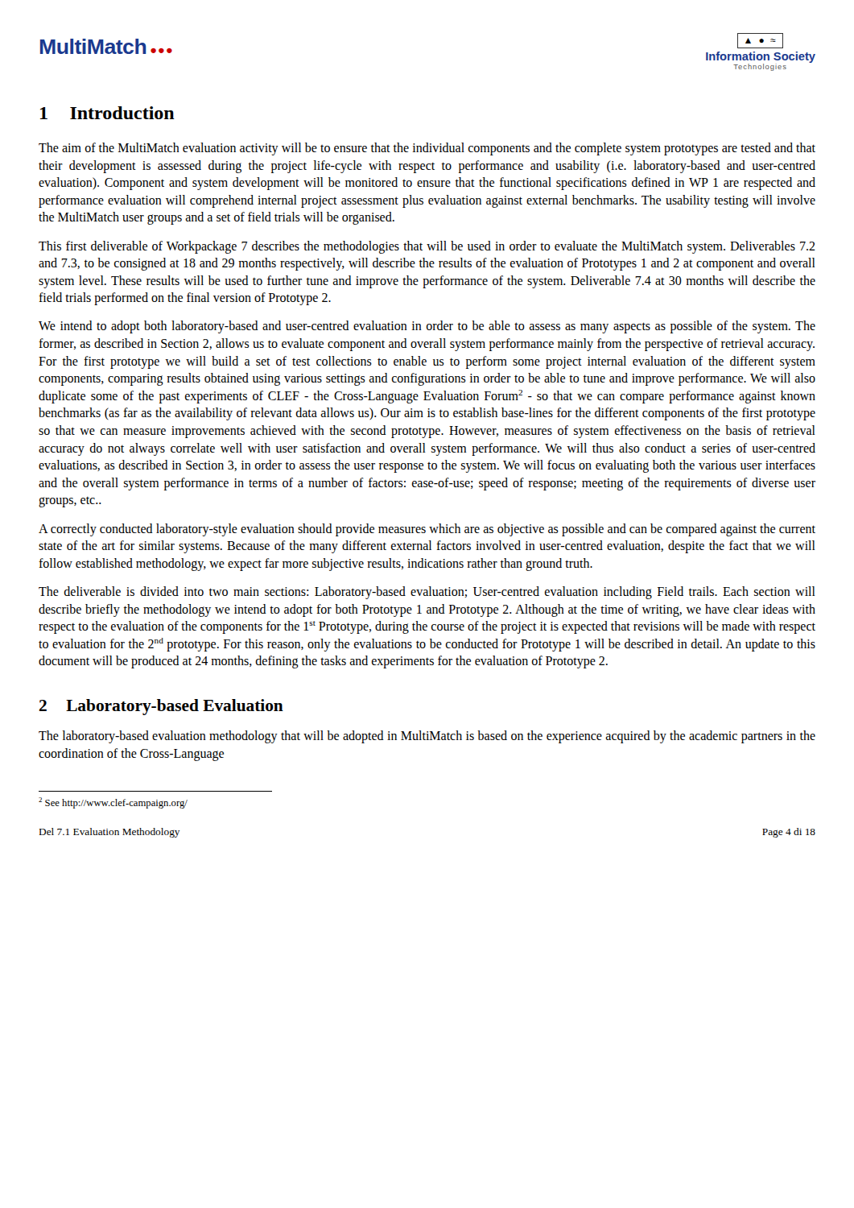MultiMatch●●●
▲ ● ≈
Information Society
Technologies
1 Introduction
The aim of the MultiMatch evaluation activity will be to ensure that the individual components and the complete system prototypes are tested and that their development is assessed during the project life-cycle with respect to performance and usability (i.e. laboratory-based and user-centred evaluation). Component and system development will be monitored to ensure that the functional specifications defined in WP 1 are respected and performance evaluation will comprehend internal project assessment plus evaluation against external benchmarks. The usability testing will involve the MultiMatch user groups and a set of field trials will be organised.
This first deliverable of Workpackage 7 describes the methodologies that will be used in order to evaluate the MultiMatch system. Deliverables 7.2 and 7.3, to be consigned at 18 and 29 months respectively, will describe the results of the evaluation of Prototypes 1 and 2 at component and overall system level. These results will be used to further tune and improve the performance of the system. Deliverable 7.4 at 30 months will describe the field trials performed on the final version of Prototype 2.
We intend to adopt both laboratory-based and user-centred evaluation in order to be able to assess as many aspects as possible of the system. The former, as described in Section 2, allows us to evaluate component and overall system performance mainly from the perspective of retrieval accuracy. For the first prototype we will build a set of test collections to enable us to perform some project internal evaluation of the different system components, comparing results obtained using various settings and configurations in order to be able to tune and improve performance. We will also duplicate some of the past experiments of CLEF - the Cross-Language Evaluation Forum2 - so that we can compare performance against known benchmarks (as far as the availability of relevant data allows us). Our aim is to establish base-lines for the different components of the first prototype so that we can measure improvements achieved with the second prototype. However, measures of system effectiveness on the basis of retrieval accuracy do not always correlate well with user satisfaction and overall system performance. We will thus also conduct a series of user-centred evaluations, as described in Section 3, in order to assess the user response to the system. We will focus on evaluating both the various user interfaces and the overall system performance in terms of a number of factors: ease-of-use; speed of response; meeting of the requirements of diverse user groups, etc..
A correctly conducted laboratory-style evaluation should provide measures which are as objective as possible and can be compared against the current state of the art for similar systems. Because of the many different external factors involved in user-centred evaluation, despite the fact that we will follow established methodology, we expect far more subjective results, indications rather than ground truth.
The deliverable is divided into two main sections: Laboratory-based evaluation; User-centred evaluation including Field trails. Each section will describe briefly the methodology we intend to adopt for both Prototype 1 and Prototype 2. Although at the time of writing, we have clear ideas with respect to the evaluation of the components for the 1st Prototype, during the course of the project it is expected that revisions will be made with respect to evaluation for the 2nd prototype. For this reason, only the evaluations to be conducted for Prototype 1 will be described in detail. An update to this document will be produced at 24 months, defining the tasks and experiments for the evaluation of Prototype 2.
2 Laboratory-based Evaluation
The laboratory-based evaluation methodology that will be adopted in MultiMatch is based on the experience acquired by the academic partners in the coordination of the Cross-Language
2 See http://www.clef-campaign.org/
Del 7.1 Evaluation Methodology Page 4 di 18